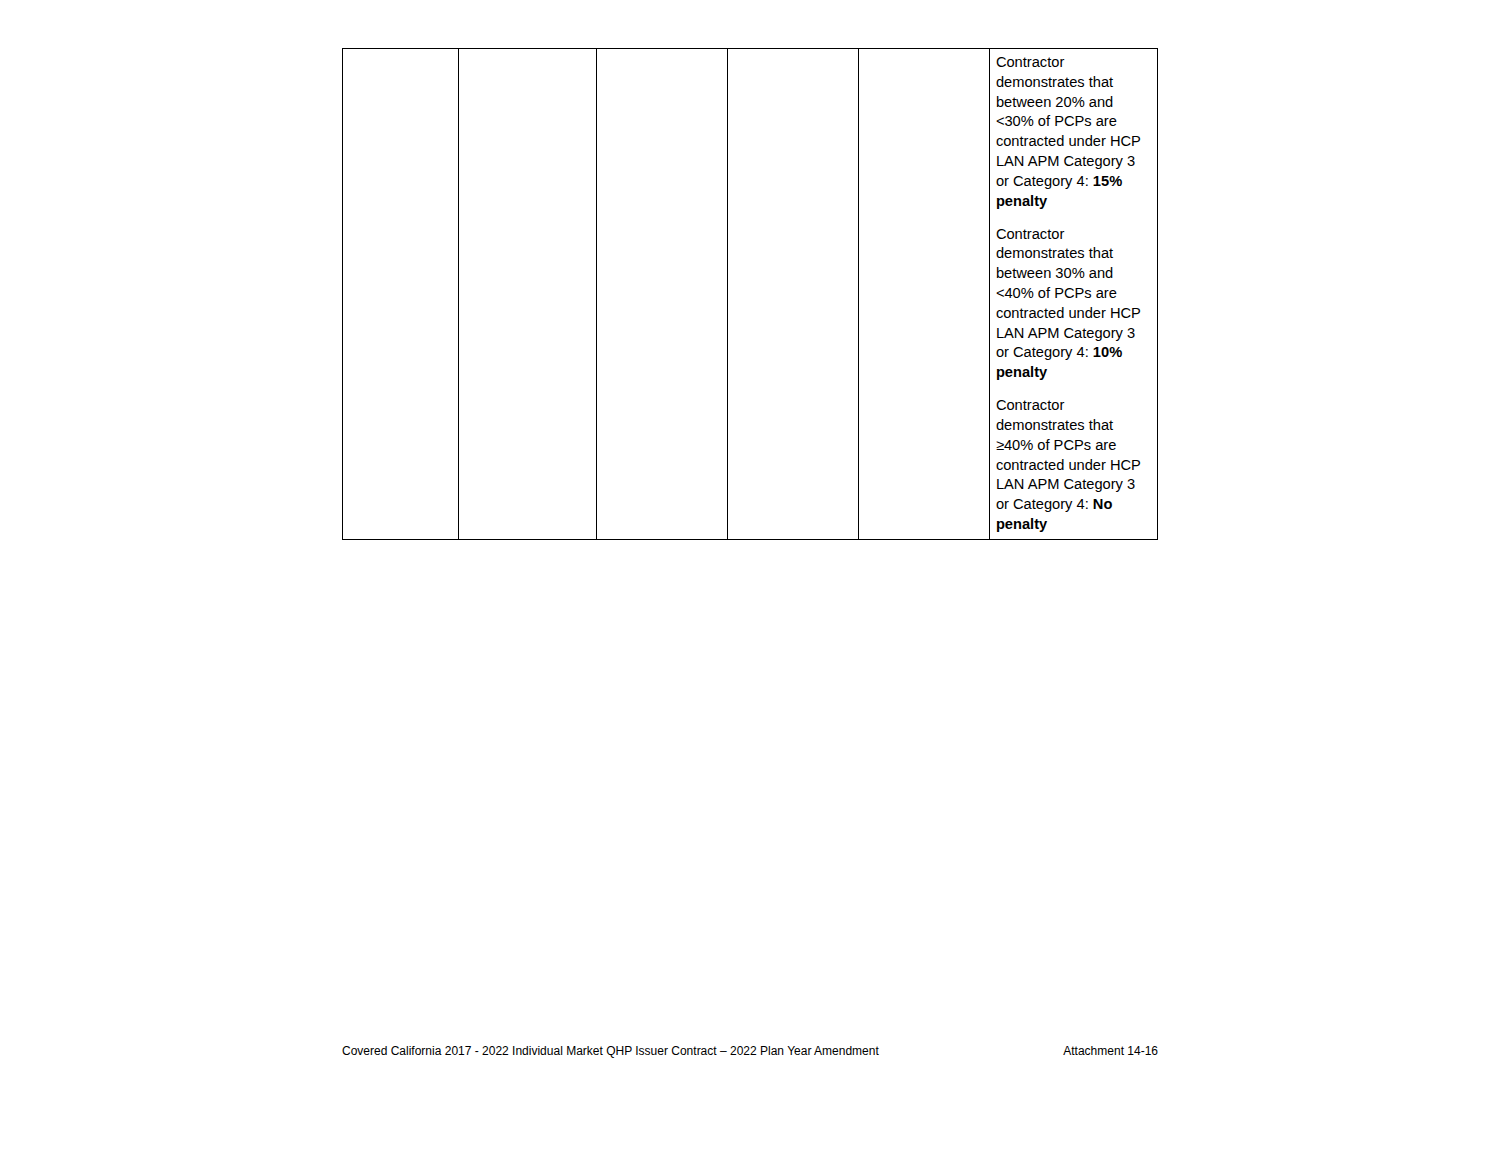| | | | | | Contractor demonstrates that between 20% and <30% of PCPs are contracted under HCP LAN APM Category 3 or Category 4: 15% penalty Contractor demonstrates that between 30% and <40% of PCPs are contracted under HCP LAN APM Category 3 or Category 4: 10% penalty Contractor demonstrates that ≥40% of PCPs are contracted under HCP LAN APM Category 3 or Category 4: No penalty |
Covered California 2017 - 2022 Individual Market QHP Issuer Contract – 2022 Plan Year Amendment
Attachment 14-16